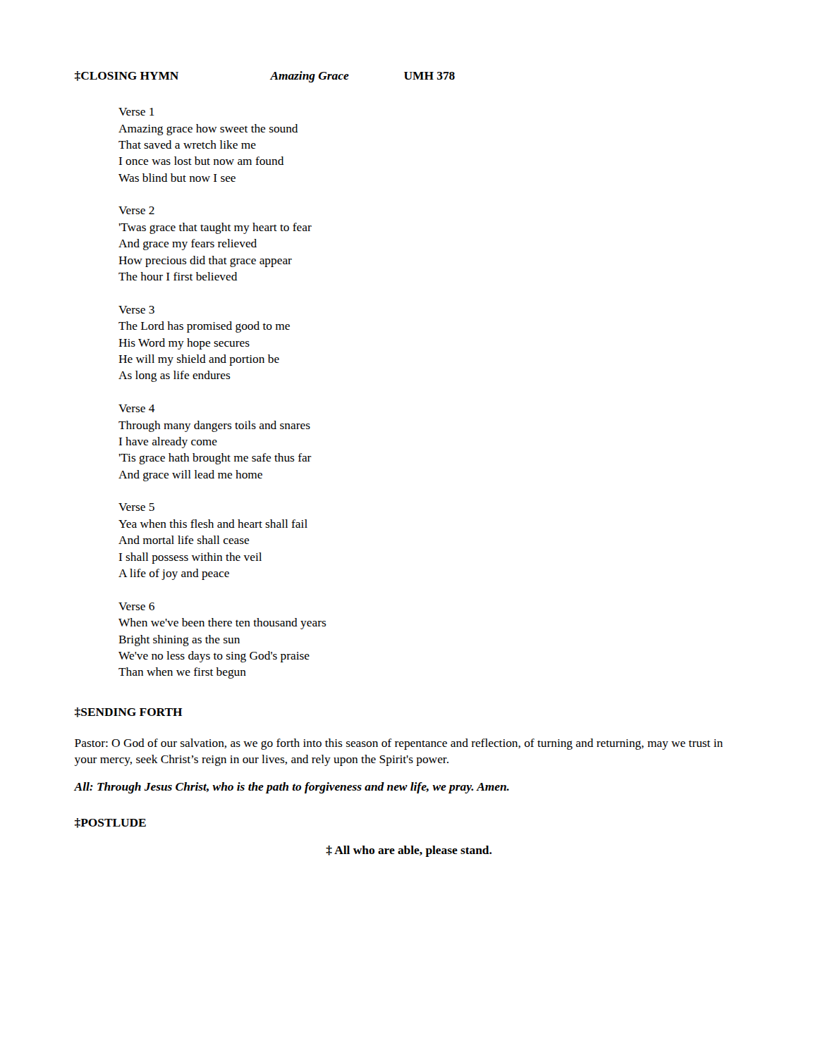‡CLOSING HYMN Amazing Grace UMH 378
Verse 1
Amazing grace how sweet the sound
That saved a wretch like me
I once was lost but now am found
Was blind but now I see
Verse 2
'Twas grace that taught my heart to fear
And grace my fears relieved
How precious did that grace appear
The hour I first believed
Verse 3
The Lord has promised good to me
His Word my hope secures
He will my shield and portion be
As long as life endures
Verse 4
Through many dangers toils and snares
I have already come
'Tis grace hath brought me safe thus far
And grace will lead me home
Verse 5
Yea when this flesh and heart shall fail
And mortal life shall cease
I shall possess within the veil
A life of joy and peace
Verse 6
When we've been there ten thousand years
Bright shining as the sun
We've no less days to sing God's praise
Than when we first begun
‡SENDING FORTH
Pastor: O God of our salvation, as we go forth into this season of repentance and reflection, of turning and returning, may we trust in your mercy, seek Christ’s reign in our lives, and rely upon the Spirit's power.
All: Through Jesus Christ, who is the path to forgiveness and new life, we pray. Amen.
‡POSTLUDE
‡ All who are able, please stand.